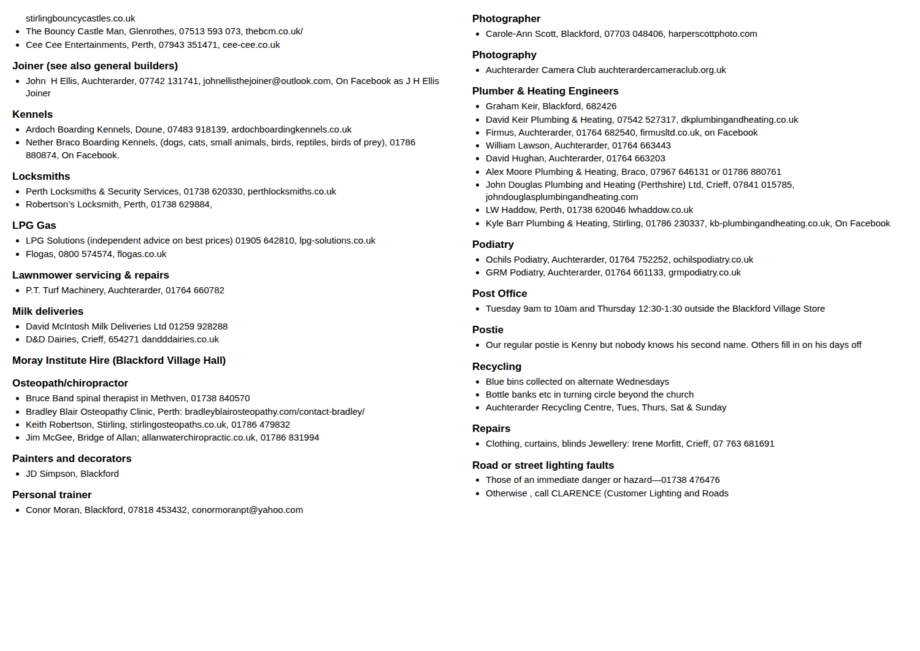stirlingbouncycastles.co.uk
The Bouncy Castle Man, Glenrothes, 07513 593 073, thebcm.co.uk/
Cee Cee Entertainments, Perth, 07943 351471, cee-cee.co.uk
Joiner (see also general builders)
John H Ellis, Auchterarder, 07742 131741, johnellisthejoiner@outlook.com, On Facebook as J H Ellis Joiner
Kennels
Ardoch Boarding Kennels, Doune, 07483 918139, ardochboardingkennels.co.uk
Nether Braco Boarding Kennels, (dogs, cats, small animals, birds, reptiles, birds of prey), 01786 880874, On Facebook.
Locksmiths
Perth Locksmiths & Security Services, 01738 620330, perthlocksmiths.co.uk
Robertson’s Locksmith, Perth, 01738 629884,
LPG Gas
LPG Solutions (independent advice on best prices) 01905 642810, lpg-solutions.co.uk
Flogas, 0800 574574, flogas.co.uk
Lawnmower servicing & repairs
P.T. Turf Machinery, Auchterarder, 01764 660782
Milk deliveries
David McIntosh Milk Deliveries Ltd 01259 928288
D&D Dairies, Crieff, 654271 dandddairies.co.uk
Moray Institute Hire (Blackford Village Hall)
Osteopath/chiropractor
Bruce Band spinal therapist in Methven, 01738 840570
Bradley Blair Osteopathy Clinic, Perth: bradleyblairosteopathy.com/contact-bradley/
Keith Robertson, Stirling, stirlingosteopaths.co.uk, 01786 479832
Jim McGee, Bridge of Allan; allanwaterchiropractic.co.uk, 01786 831994
Painters and decorators
JD Simpson, Blackford
Personal trainer
Conor Moran, Blackford, 07818 453432, conormoranpt@yahoo.com
Photographer
Carole-Ann Scott, Blackford, 07703 048406, harperscottphoto.com
Photography
Auchterarder Camera Club auchterardercameraclub.org.uk
Plumber & Heating Engineers
Graham Keir, Blackford, 682426
David Keir Plumbing & Heating, 07542 527317, dkplumbingandheating.co.uk
Firmus, Auchterarder, 01764 682540, firmusltd.co.uk, on Facebook
William Lawson, Auchterarder, 01764 663443
David Hughan, Auchterarder, 01764 663203
Alex Moore Plumbing & Heating, Braco, 07967 646131 or 01786 880761
John Douglas Plumbing and Heating (Perthshire) Ltd, Crieff, 07841 015785, johndouglasplumbingandheating.com
LW Haddow, Perth, 01738 620046 lwhaddow.co.uk
Kyle Barr Plumbing & Heating, Stirling, 01786 230337, kb-plumbingandheating.co.uk, On Facebook
Podiatry
Ochils Podiatry, Auchterarder, 01764 752252, ochilspodiatry.co.uk
GRM Podiatry, Auchterarder, 01764 661133, grmpodiatry.co.uk
Post Office
Tuesday 9am to 10am and Thursday 12:30-1:30 outside the Blackford Village Store
Postie
Our regular postie is Kenny but nobody knows his second name. Others fill in on his days off
Recycling
Blue bins collected on alternate Wednesdays
Bottle banks etc in turning circle beyond the church
Auchterarder Recycling Centre, Tues, Thurs, Sat & Sunday
Repairs
Clothing, curtains, blinds Jewellery: Irene Morfitt, Crieff, 07 763 681691
Road or street lighting faults
Those of an immediate danger or hazard—01738 476476
Otherwise , call CLARENCE (Customer Lighting and Roads